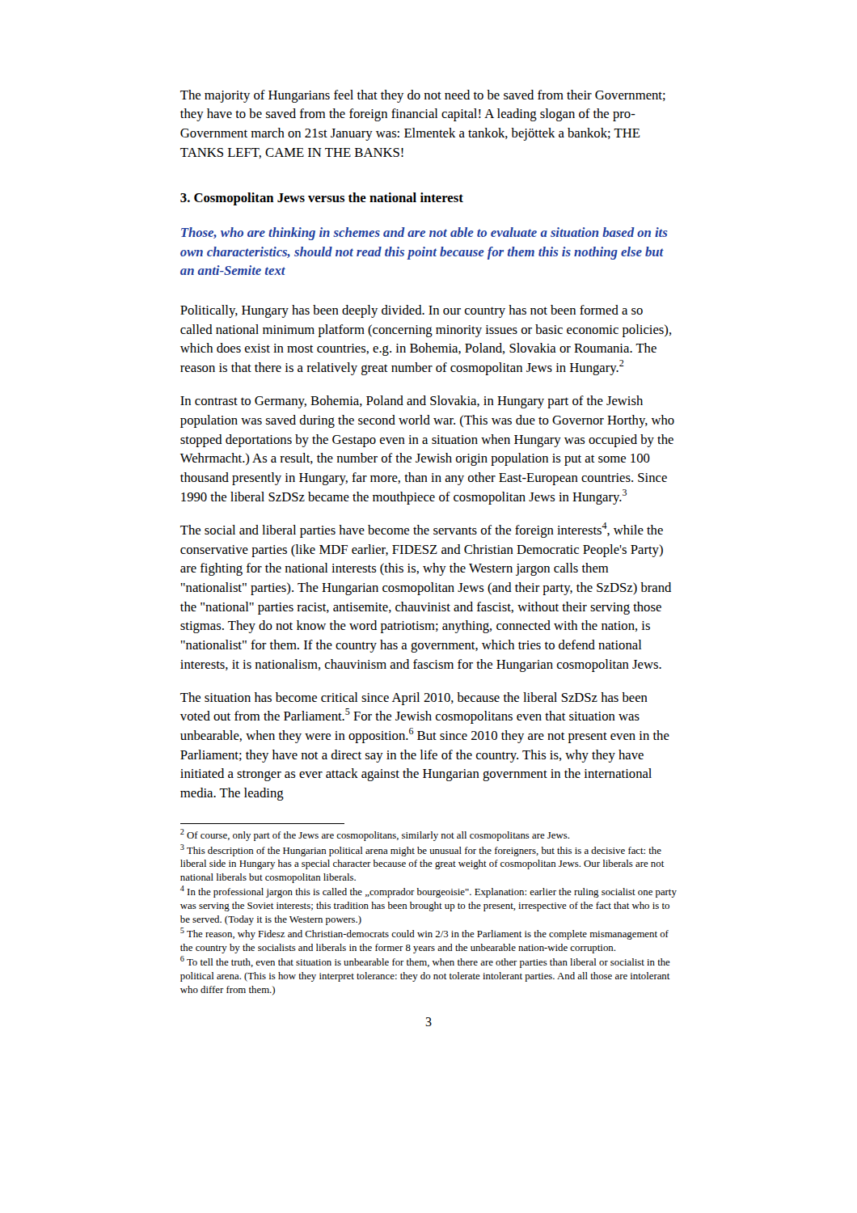The majority of Hungarians feel that they do not need to be saved from their Government; they have to be saved from the foreign financial capital! A leading slogan of the pro-Government march on 21st January was: Elmentek a tankok, bejöttek a bankok; THE TANKS LEFT, CAME IN THE BANKS!
3. Cosmopolitan Jews versus the national interest
Those, who are thinking in schemes and are not able to evaluate a situation based on its own characteristics, should not read this point because for them this is nothing else but an anti-Semite text
Politically, Hungary has been deeply divided. In our country has not been formed a so called national minimum platform (concerning minority issues or basic economic policies), which does exist in most countries, e.g. in Bohemia, Poland, Slovakia or Roumania. The reason is that there is a relatively great number of cosmopolitan Jews in Hungary.2
In contrast to Germany, Bohemia, Poland and Slovakia, in Hungary part of the Jewish population was saved during the second world war. (This was due to Governor Horthy, who stopped deportations by the Gestapo even in a situation when Hungary was occupied by the Wehrmacht.) As a result, the number of the Jewish origin population is put at some 100 thousand presently in Hungary, far more, than in any other East-European countries. Since 1990 the liberal SzDSz became the mouthpiece of cosmopolitan Jews in Hungary.3
The social and liberal parties have become the servants of the foreign interests4, while the conservative parties (like MDF earlier, FIDESZ and Christian Democratic People's Party) are fighting for the national interests (this is, why the Western jargon calls them "nationalist" parties). The Hungarian cosmopolitan Jews (and their party, the SzDSz) brand the "national" parties racist, antisemite, chauvinist and fascist, without their serving those stigmas. They do not know the word patriotism; anything, connected with the nation, is "nationalist" for them. If the country has a government, which tries to defend national interests, it is nationalism, chauvinism and fascism for the Hungarian cosmopolitan Jews.
The situation has become critical since April 2010, because the liberal SzDSz has been voted out from the Parliament.5 For the Jewish cosmopolitans even that situation was unbearable, when they were in opposition.6 But since 2010 they are not present even in the Parliament; they have not a direct say in the life of the country. This is, why they have initiated a stronger as ever attack against the Hungarian government in the international media. The leading
2 Of course, only part of the Jews are cosmopolitans, similarly not all cosmopolitans are Jews.
3 This description of the Hungarian political arena might be unusual for the foreigners, but this is a decisive fact: the liberal side in Hungary has a special character because of the great weight of cosmopolitan Jews. Our liberals are not national liberals but cosmopolitan liberals.
4 In the professional jargon this is called the „comprador bourgeoisie". Explanation: earlier the ruling socialist one party was serving the Soviet interests; this tradition has been brought up to the present, irrespective of the fact that who is to be served. (Today it is the Western powers.)
5 The reason, why Fidesz and Christian-democrats could win 2/3 in the Parliament is the complete mismanagement of the country by the socialists and liberals in the former 8 years and the unbearable nation-wide corruption.
6 To tell the truth, even that situation is unbearable for them, when there are other parties than liberal or socialist in the political arena. (This is how they interpret tolerance: they do not tolerate intolerant parties. And all those are intolerant who differ from them.)
3